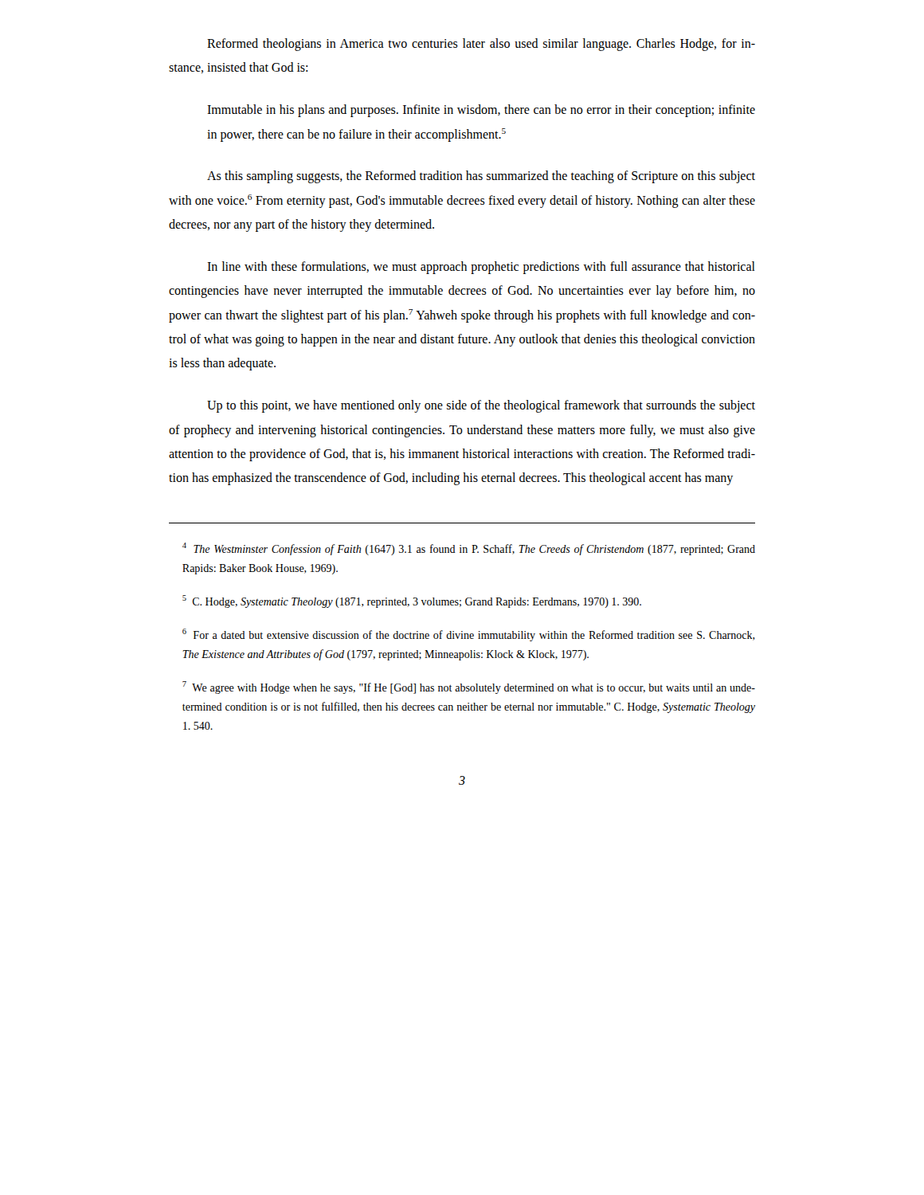Reformed theologians in America two centuries later also used similar language. Charles Hodge, for instance, insisted that God is:
Immutable in his plans and purposes. Infinite in wisdom, there can be no error in their conception; infinite in power, there can be no failure in their accomplishment.5
As this sampling suggests, the Reformed tradition has summarized the teaching of Scripture on this subject with one voice.6 From eternity past, God's immutable decrees fixed every detail of history. Nothing can alter these decrees, nor any part of the history they determined.
In line with these formulations, we must approach prophetic predictions with full assurance that historical contingencies have never interrupted the immutable decrees of God. No uncertainties ever lay before him, no power can thwart the slightest part of his plan.7 Yahweh spoke through his prophets with full knowledge and control of what was going to happen in the near and distant future. Any outlook that denies this theological conviction is less than adequate.
Up to this point, we have mentioned only one side of the theological framework that surrounds the subject of prophecy and intervening historical contingencies. To understand these matters more fully, we must also give attention to the providence of God, that is, his immanent historical interactions with creation. The Reformed tradition has emphasized the transcendence of God, including his eternal decrees. This theological accent has many
4 The Westminster Confession of Faith (1647) 3.1 as found in P. Schaff, The Creeds of Christendom (1877, reprinted; Grand Rapids: Baker Book House, 1969).
5 C. Hodge, Systematic Theology (1871, reprinted, 3 volumes; Grand Rapids: Eerdmans, 1970) 1. 390.
6 For a dated but extensive discussion of the doctrine of divine immutability within the Reformed tradition see S. Charnock, The Existence and Attributes of God (1797, reprinted; Minneapolis: Klock & Klock, 1977).
7 We agree with Hodge when he says, "If He [God] has not absolutely determined on what is to occur, but waits until an undetermined condition is or is not fulfilled, then his decrees can neither be eternal nor immutable." C. Hodge, Systematic Theology 1. 540.
3